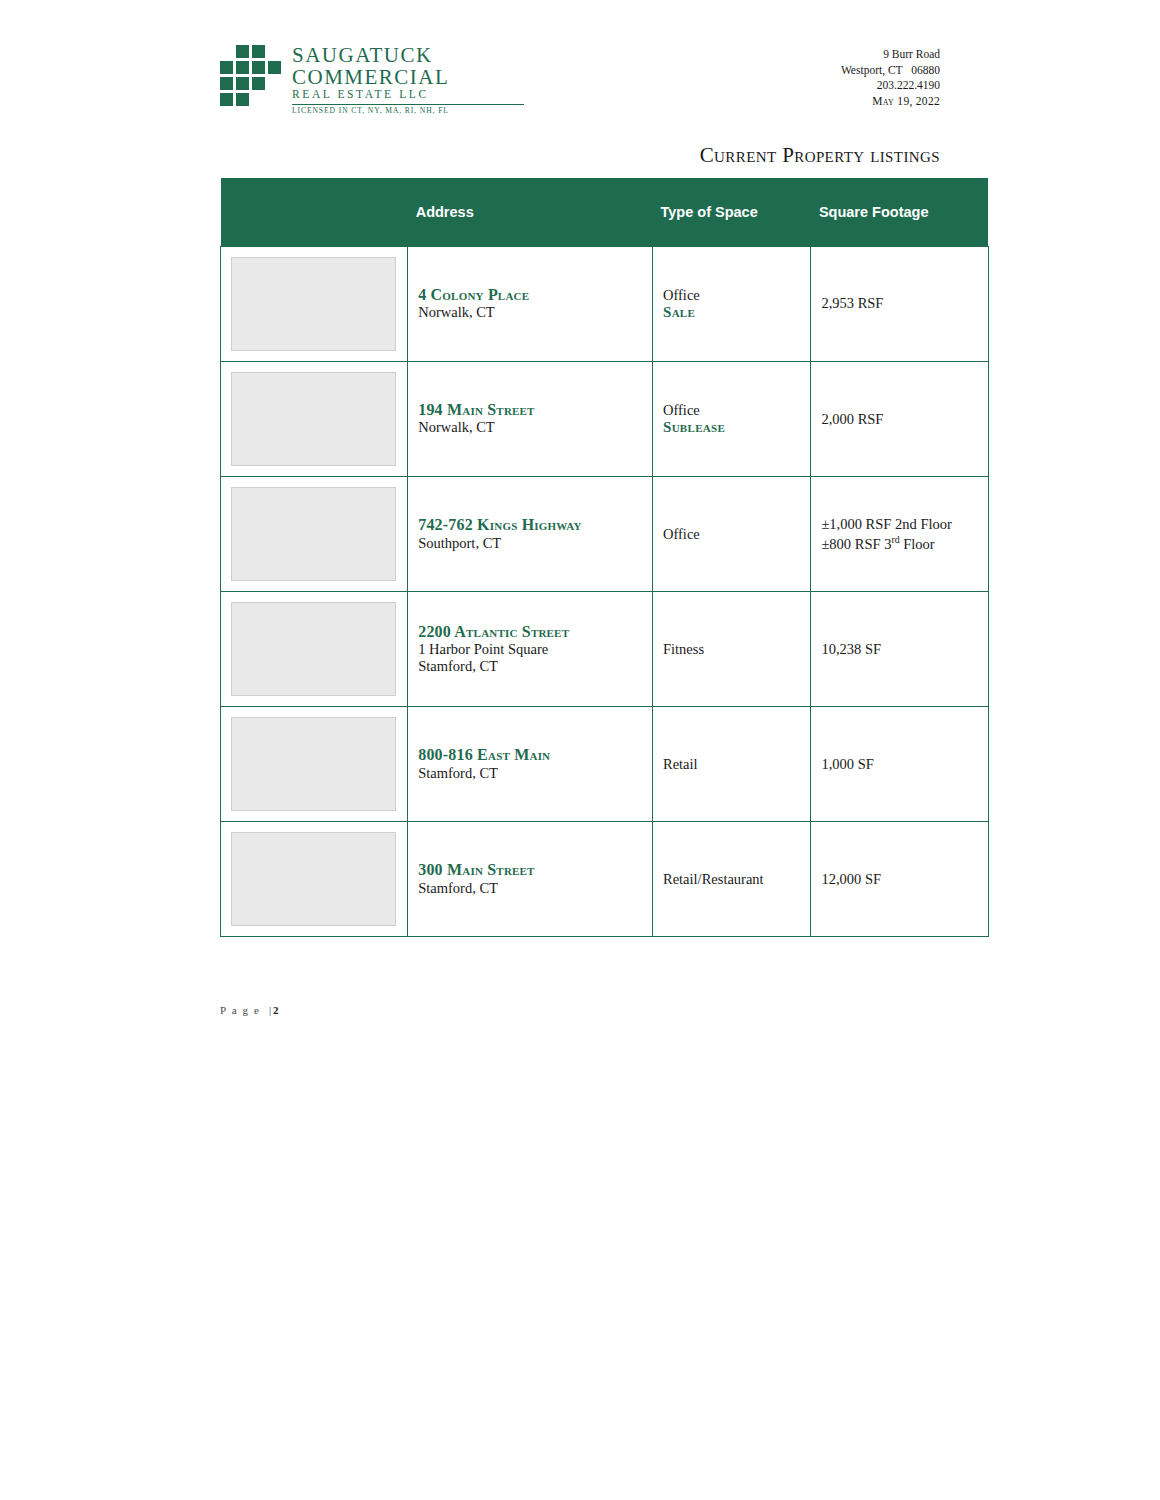SAUGATUCK
COMMERCIAL
REAL ESTATE LLC
LICENSED IN CT, NY, MA, RI, NH, FL
9 Burr Road
Westport, CT 06880
203.222.4190
May 19, 2022
Current Property listings
| | Address | Type of Space | Square Footage |
| --- | --- | --- | --- |
| | 4 Colony Place Norwalk, CT | Office Sale | 2,953 RSF |
| | 194 Main Street Norwalk, CT | Office Sublease | 2,000 RSF |
| | 742-762 Kings Highway Southport, CT | Office | ±1,000 RSF 2nd Floor ±800 RSF 3 rd Floor |
| | 2200 Atlantic Street 1 Harbor Point Square Stamford, CT | Fitness | 10,238 SF |
| | 800-816 East Main Stamford, CT | Retail | 1,000 SF |
| | 300 Main Street Stamford, CT | Retail/Restaurant | 12,000 SF |
P a g e |2